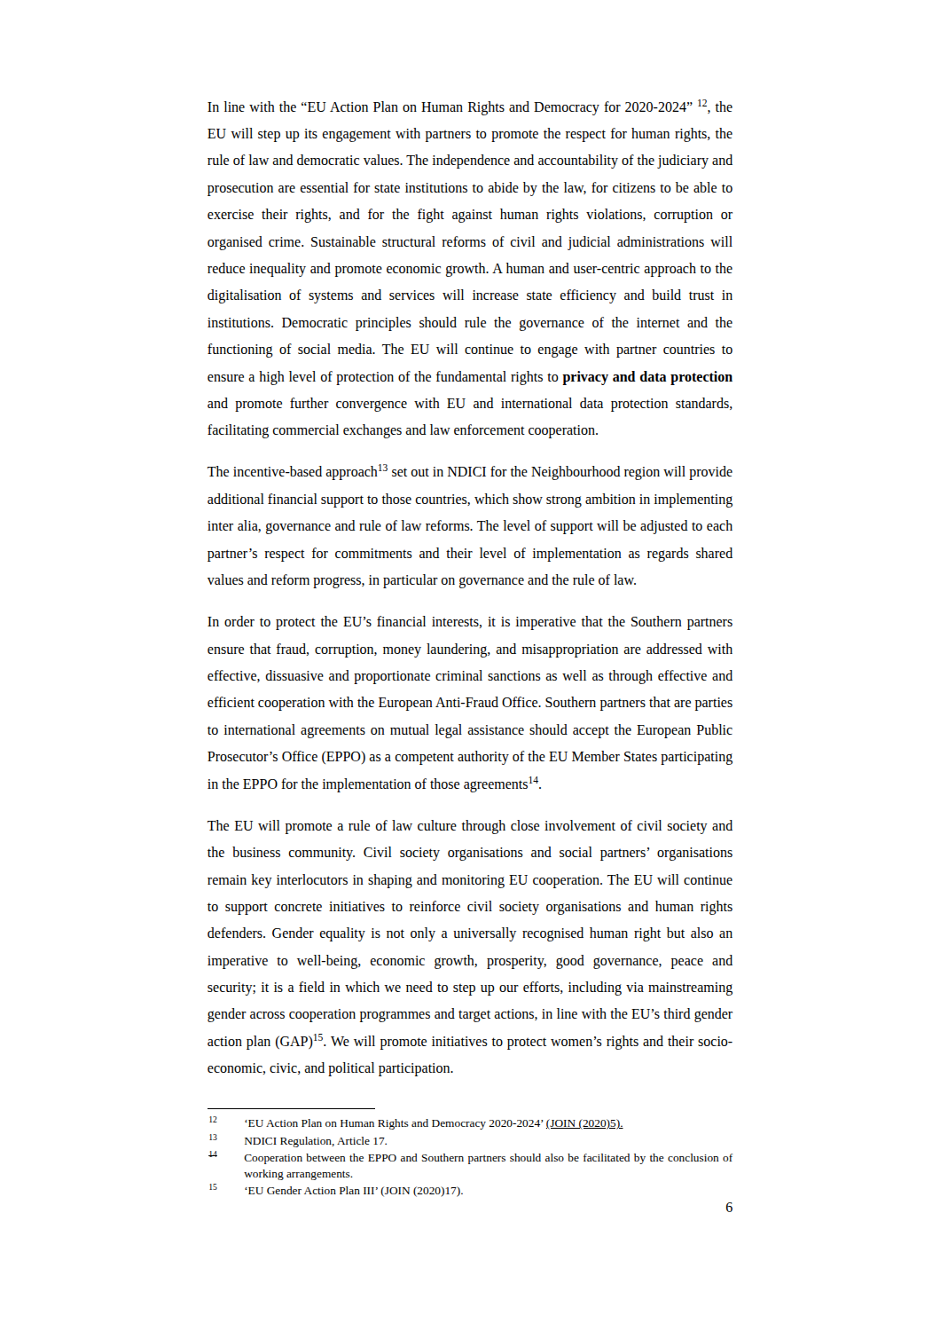In line with the “EU Action Plan on Human Rights and Democracy for 2020-2024” 12, the EU will step up its engagement with partners to promote the respect for human rights, the rule of law and democratic values. The independence and accountability of the judiciary and prosecution are essential for state institutions to abide by the law, for citizens to be able to exercise their rights, and for the fight against human rights violations, corruption or organised crime. Sustainable structural reforms of civil and judicial administrations will reduce inequality and promote economic growth. A human and user-centric approach to the digitalisation of systems and services will increase state efficiency and build trust in institutions. Democratic principles should rule the governance of the internet and the functioning of social media. The EU will continue to engage with partner countries to ensure a high level of protection of the fundamental rights to privacy and data protection and promote further convergence with EU and international data protection standards, facilitating commercial exchanges and law enforcement cooperation.
The incentive-based approach13 set out in NDICI for the Neighbourhood region will provide additional financial support to those countries, which show strong ambition in implementing inter alia, governance and rule of law reforms. The level of support will be adjusted to each partner’s respect for commitments and their level of implementation as regards shared values and reform progress, in particular on governance and the rule of law.
In order to protect the EU’s financial interests, it is imperative that the Southern partners ensure that fraud, corruption, money laundering, and misappropriation are addressed with effective, dissuasive and proportionate criminal sanctions as well as through effective and efficient cooperation with the European Anti-Fraud Office. Southern partners that are parties to international agreements on mutual legal assistance should accept the European Public Prosecutor’s Office (EPPO) as a competent authority of the EU Member States participating in the EPPO for the implementation of those agreements14.
The EU will promote a rule of law culture through close involvement of civil society and the business community. Civil society organisations and social partners’ organisations remain key interlocutors in shaping and monitoring EU cooperation. The EU will continue to support concrete initiatives to reinforce civil society organisations and human rights defenders. Gender equality is not only a universally recognised human right but also an imperative to well-being, economic growth, prosperity, good governance, peace and security; it is a field in which we need to step up our efforts, including via mainstreaming gender across cooperation programmes and target actions, in line with the EU’s third gender action plan (GAP)15. We will promote initiatives to protect women’s rights and their socio-economic, civic, and political participation.
12
‘EU Action Plan on Human Rights and Democracy 2020-2024’ (JOIN (2020)5).
13
NDICI Regulation, Article 17.
14
Cooperation between the EPPO and Southern partners should also be facilitated by the conclusion of working arrangements.
15
‘EU Gender Action Plan III’ (JOIN (2020)17).
6